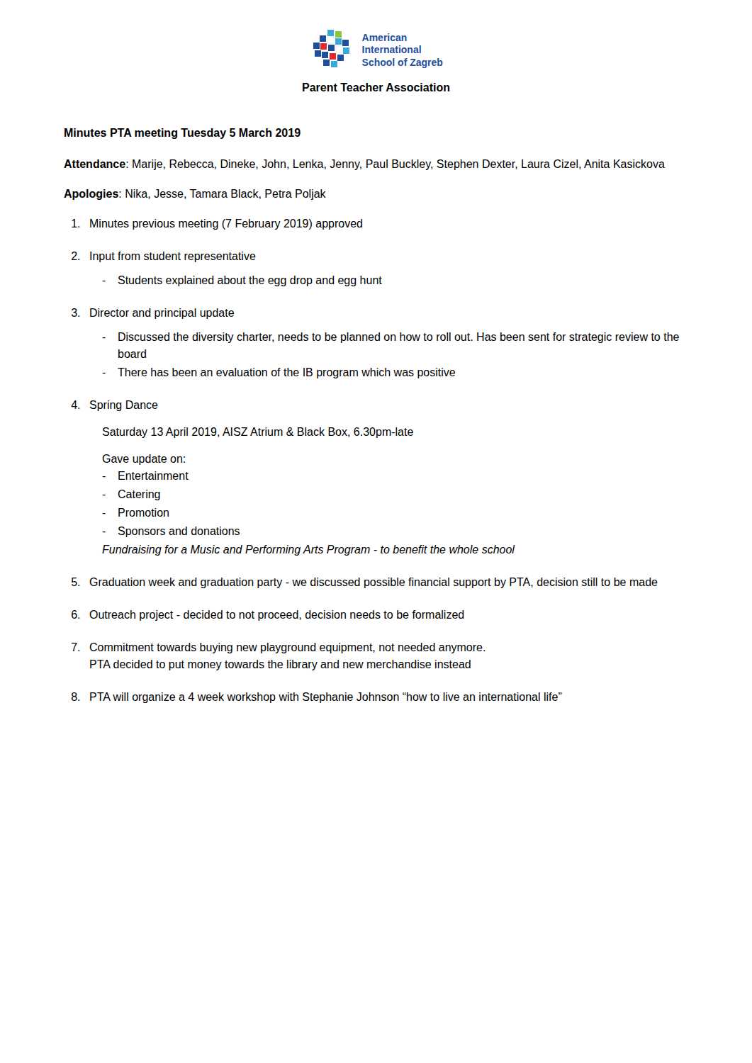American
International
School of Zagreb
Parent Teacher Association
Minutes PTA meeting Tuesday 5 March 2019
Attendance: Marije, Rebecca, Dineke, John, Lenka, Jenny, Paul Buckley, Stephen Dexter, Laura Cizel, Anita Kasickova
Apologies: Nika, Jesse, Tamara Black, Petra Poljak
Minutes previous meeting (7 February 2019) approved
Input from student representative
Students explained about the egg drop and egg hunt
Director and principal update
Discussed the diversity charter, needs to be planned on how to roll out. Has been sent for strategic review to the board
There has been an evaluation of the IB program which was positive
Spring Dance
Saturday 13 April 2019, AISZ Atrium & Black Box, 6.30pm-late
Gave update on:
Entertainment
Catering
Promotion
Sponsors and donations
Fundraising for a Music and Performing Arts Program - to benefit the whole school
Graduation week and graduation party - we discussed possible financial support by PTA, decision still to be made
Outreach project - decided to not proceed, decision needs to be formalized
Commitment towards buying new playground equipment, not needed anymore.
PTA decided to put money towards the library and new merchandise instead
PTA will organize a 4 week workshop with Stephanie Johnson “how to live an international life”